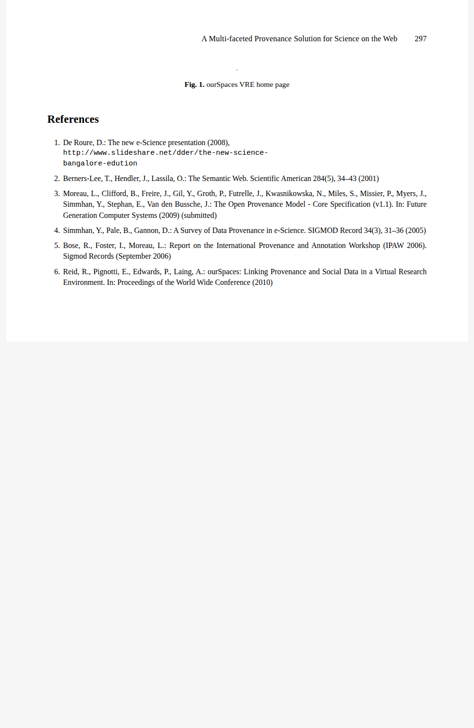A Multi-faceted Provenance Solution for Science on the Web297
Fig. 1. ourSpaces VRE home page
References
De Roure, D.: The new e-Science presentation (2008), http://www.slideshare.net/dder/the-new-science- bangalore-edution
Berners-Lee, T., Hendler, J., Lassila, O.: The Semantic Web. Scientific American 284(5), 34–43 (2001)
Moreau, L., Clifford, B., Freire, J., Gil, Y., Groth, P., Futrelle, J., Kwasnikowska, N., Miles, S., Missier, P., Myers, J., Simmhan, Y., Stephan, E., Van den Bussche, J.: The Open Provenance Model - Core Specification (v1.1). In: Future Generation Computer Systems (2009) (submitted)
Simmhan, Y., Pale, B., Gannon, D.: A Survey of Data Provenance in e-Science. SIGMOD Record 34(3), 31–36 (2005)
Bose, R., Foster, I., Moreau, L.: Report on the International Provenance and Annotation Workshop (IPAW 2006). Sigmod Records (September 2006)
Reid, R., Pignotti, E., Edwards, P., Laing, A.: ourSpaces: Linking Provenance and Social Data in a Virtual Research Environment. In: Proceedings of the World Wide Conference (2010)